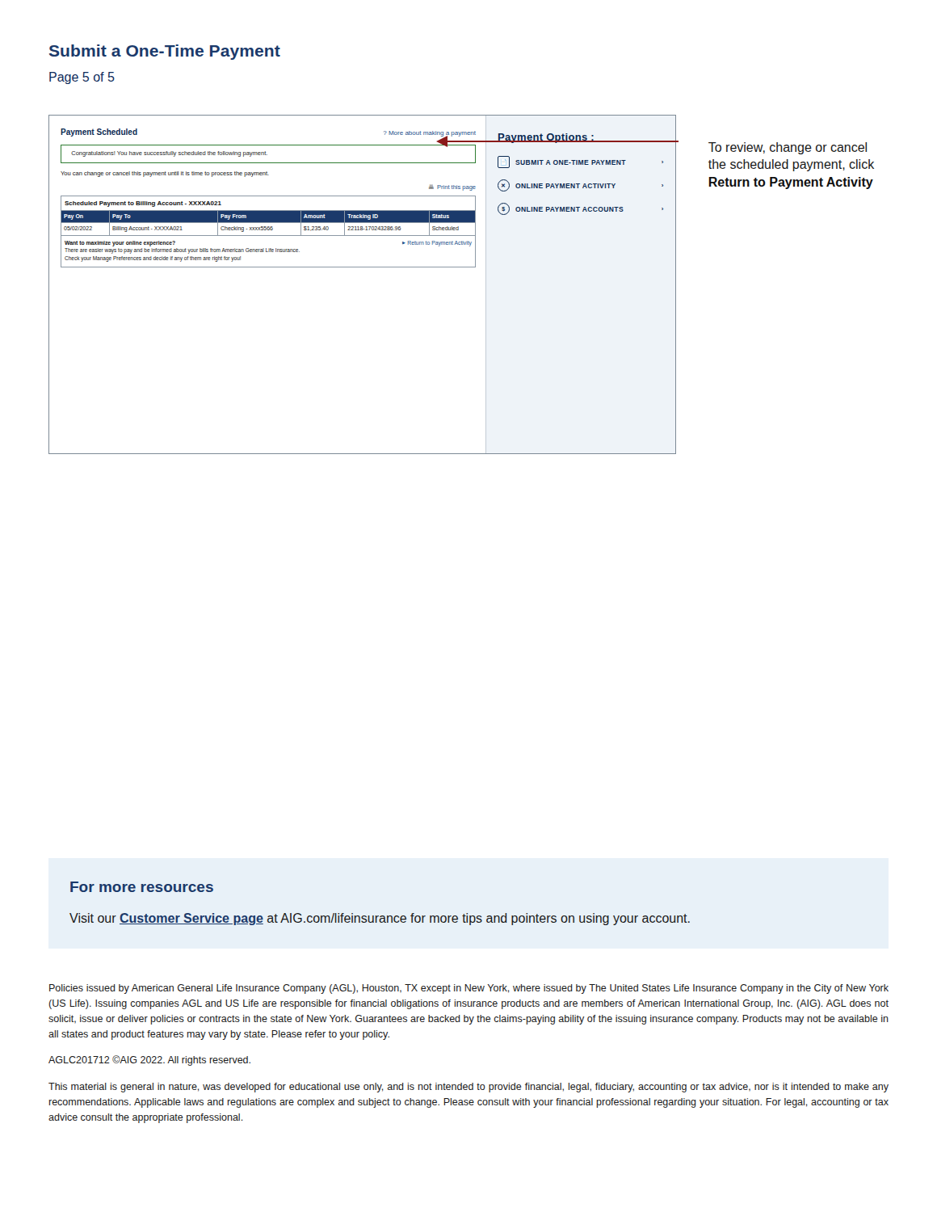Submit a One-Time Payment
Page 5 of 5
Payment Scheduled ? More about making a payment
Congratulations! You have successfully scheduled the following payment.
You can change or cancel this payment until it is time to process the payment.
Print this page
Scheduled Payment to Billing Account - XXXXA021
| Pay On | Pay To | Pay From | Amount | Tracking ID | Status |
| --- | --- | --- | --- | --- | --- |
| 05/02/2022 | Billing Account - XXXXA021 | Checking - xxxx5566 | $1,235.40 | 22118-170243286.96 | Scheduled |
Want to maximize your online experience?
There are easier ways to pay and be informed about your bills from American General Life Insurance. Check your Manage Preferences and decide if any of them are right for you!
Return to Payment Activity
Payment Options :
📄 SUBMIT A ONE-TIME PAYMENT ›
✕ ONLINE PAYMENT ACTIVITY ›
$ ONLINE PAYMENT ACCOUNTS ›
To review, change or cancel the scheduled payment, click Return to Payment Activity
For more resources
Visit our Customer Service page at AIG.com/lifeinsurance for more tips and pointers on using your account.
Policies issued by American General Life Insurance Company (AGL), Houston, TX except in New York, where issued by The United States Life Insurance Company in the City of New York (US Life). Issuing companies AGL and US Life are responsible for financial obligations of insurance products and are members of American International Group, Inc. (AIG). AGL does not solicit, issue or deliver policies or contracts in the state of New York. Guarantees are backed by the claims-paying ability of the issuing insurance company. Products may not be available in all states and product features may vary by state. Please refer to your policy.
AGLC201712 ©AIG 2022. All rights reserved.
This material is general in nature, was developed for educational use only, and is not intended to provide financial, legal, fiduciary, accounting or tax advice, nor is it intended to make any recommendations. Applicable laws and regulations are complex and subject to change. Please consult with your financial professional regarding your situation. For legal, accounting or tax advice consult the appropriate professional.